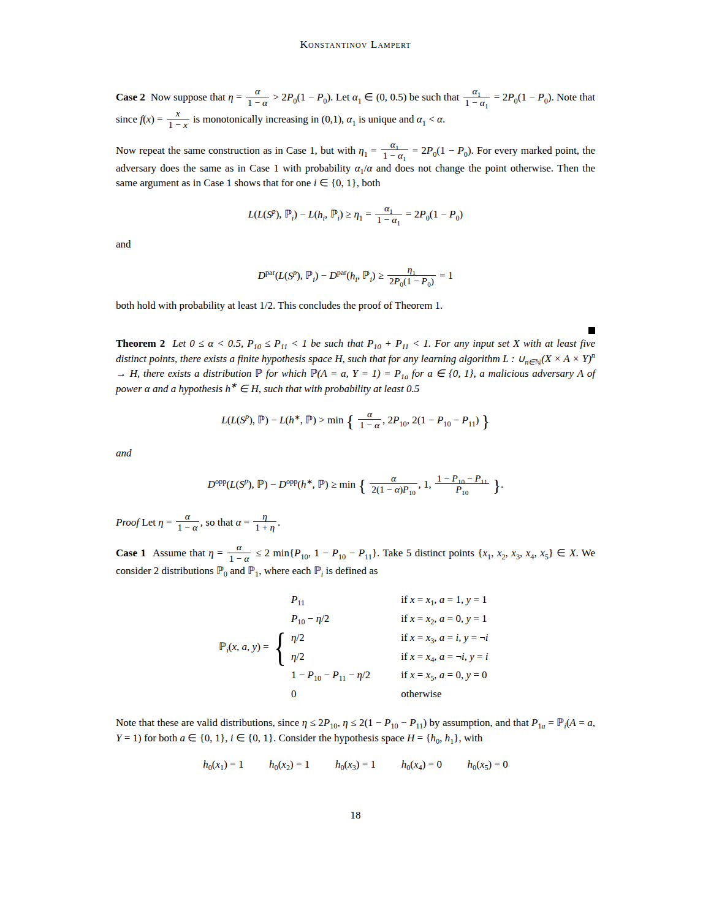Konstantinov Lampert
Case 2 Now suppose that η = α 1 − α > 2P0(1 − P0). Let α1 ∈ (0, 0.5) be such that α11 − α1 = 2P0(1 − P0). Note that since f(x) = x 1 − x is monotonically increasing in (0,1), α1 is unique and α1 < α.
Now repeat the same construction as in Case 1, but with η1 = α11 − α1 = 2P0(1 − P0). For every marked point, the adversary does the same as in Case 1 with probability α1/α and does not change the point otherwise. Then the same argument as in Case 1 shows that for one i ∈ {0, 1}, both
L(L(Sp), ℙi) − L(hi, ℙi) ≥ η1 = α11 − α1 = 2P0(1 − P0)
and
Dpar(L(Sp), ℙi) − Dpar(hi, ℙi) ≥ η12P0(1 − P0) = 1
both hold with probability at least 1/2. This concludes the proof of Theorem 1.
Theorem 2 Let 0 ≤ α < 0.5, P10 ≤ P11 < 1 be such that P10 + P11 < 1. For any input set X with at least five distinct points, there exists a finite hypothesis space H, such that for any learning algorithm L : ∪n∈ℕ(X × A × Y)n → H, there exists a distribution ℙ for which ℙ(A = a, Y = 1) = P1a for a ∈ {0, 1}, a malicious adversary A of power α and a hypothesis h∗ ∈ H, such that with probability at least 0.5
L(L(Sp), ℙ) − L(h∗, ℙ) > min { α 1 − α, 2P10, 2(1 − P10 − P11) }
and
Dopp(L(Sp), ℙ) − Dopp(h∗, ℙ) ≥ min { α 2(1 − α)P10, 1, 1 − P10 − P11 P10 }.
Proof Let η = α 1 − α, so that α = η 1 + η.
Case 1 Assume that η = α 1 − α ≤ 2 min{P10, 1 − P10 − P11}. Take 5 distinct points {x1, x2, x3, x4, x5} ∈ X. We consider 2 distributions ℙ0 and ℙ1, where each ℙi is defined as
ℙi(x, a, y) ={
| P 11 | if x = x 1 , a = 1, y = 1 |
| P 10 − η /2 | if x = x 2 , a = 0, y = 1 |
| η /2 | if x = x 3 , a = i , y = ¬ i |
| η /2 | if x = x 4 , a = ¬ i , y = i |
| 1 − P 10 − P 11 − η /2 | if x = x 5 , a = 0, y = 0 |
| 0 | otherwise |
Note that these are valid distributions, since η ≤ 2P10, η ≤ 2(1 − P10 − P11) by assumption, and that P1a = ℙi(A = a, Y = 1) for both a ∈ {0, 1}, i ∈ {0, 1}. Consider the hypothesis space H = {h0, h1}, with
h0(x1) = 1 h0(x2) = 1 h0(x3) = 1 h0(x4) = 0 h0(x5) = 0
18